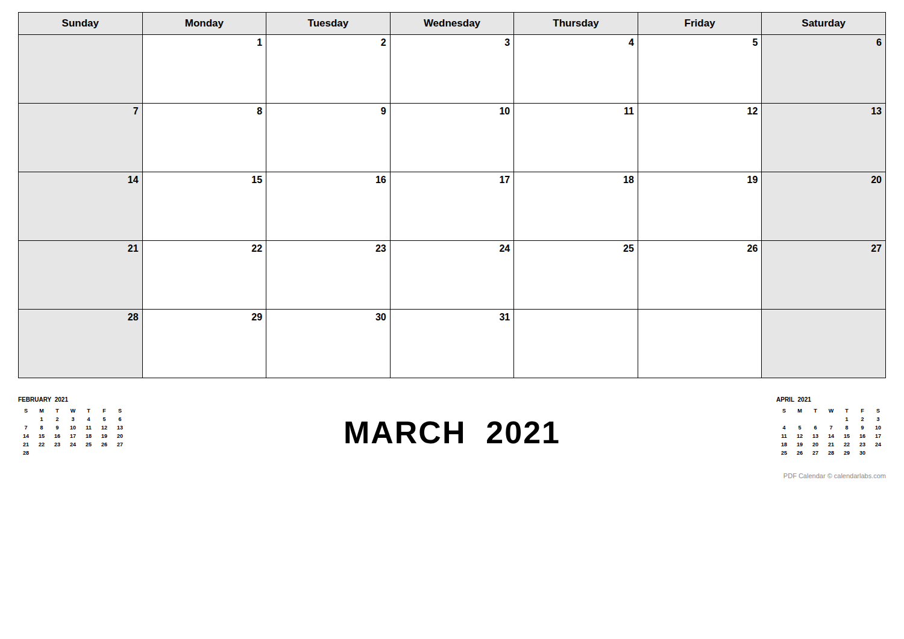| Sunday | Monday | Tuesday | Wednesday | Thursday | Friday | Saturday |
| --- | --- | --- | --- | --- | --- | --- |
| | 1 | 2 | 3 | 4 | 5 | 6 |
| 7 | 8 | 9 | 10 | 11 | 12 | 13 |
| 14 | 15 | 16 | 17 | 18 | 19 | 20 |
| 21 | 22 | 23 | 24 | 25 | 26 | 27 |
| 28 | 29 | 30 | 31 | | | |
FEBRUARY 2021
| S | M | T | W | T | F | S |
| --- | --- | --- | --- | --- | --- | --- |
| | 1 | 2 | 3 | 4 | 5 | 6 |
| 7 | 8 | 9 | 10 | 11 | 12 | 13 |
| 14 | 15 | 16 | 17 | 18 | 19 | 20 |
| 21 | 22 | 23 | 24 | 25 | 26 | 27 |
| 28 | | | | | | |
MARCH 2021
APRIL 2021
| S | M | T | W | T | F | S |
| --- | --- | --- | --- | --- | --- | --- |
| | | | | 1 | 2 | 3 |
| 4 | 5 | 6 | 7 | 8 | 9 | 10 |
| 11 | 12 | 13 | 14 | 15 | 16 | 17 |
| 18 | 19 | 20 | 21 | 22 | 23 | 24 |
| 25 | 26 | 27 | 28 | 29 | 30 | |
PDF Calendar © calendarlabs.com